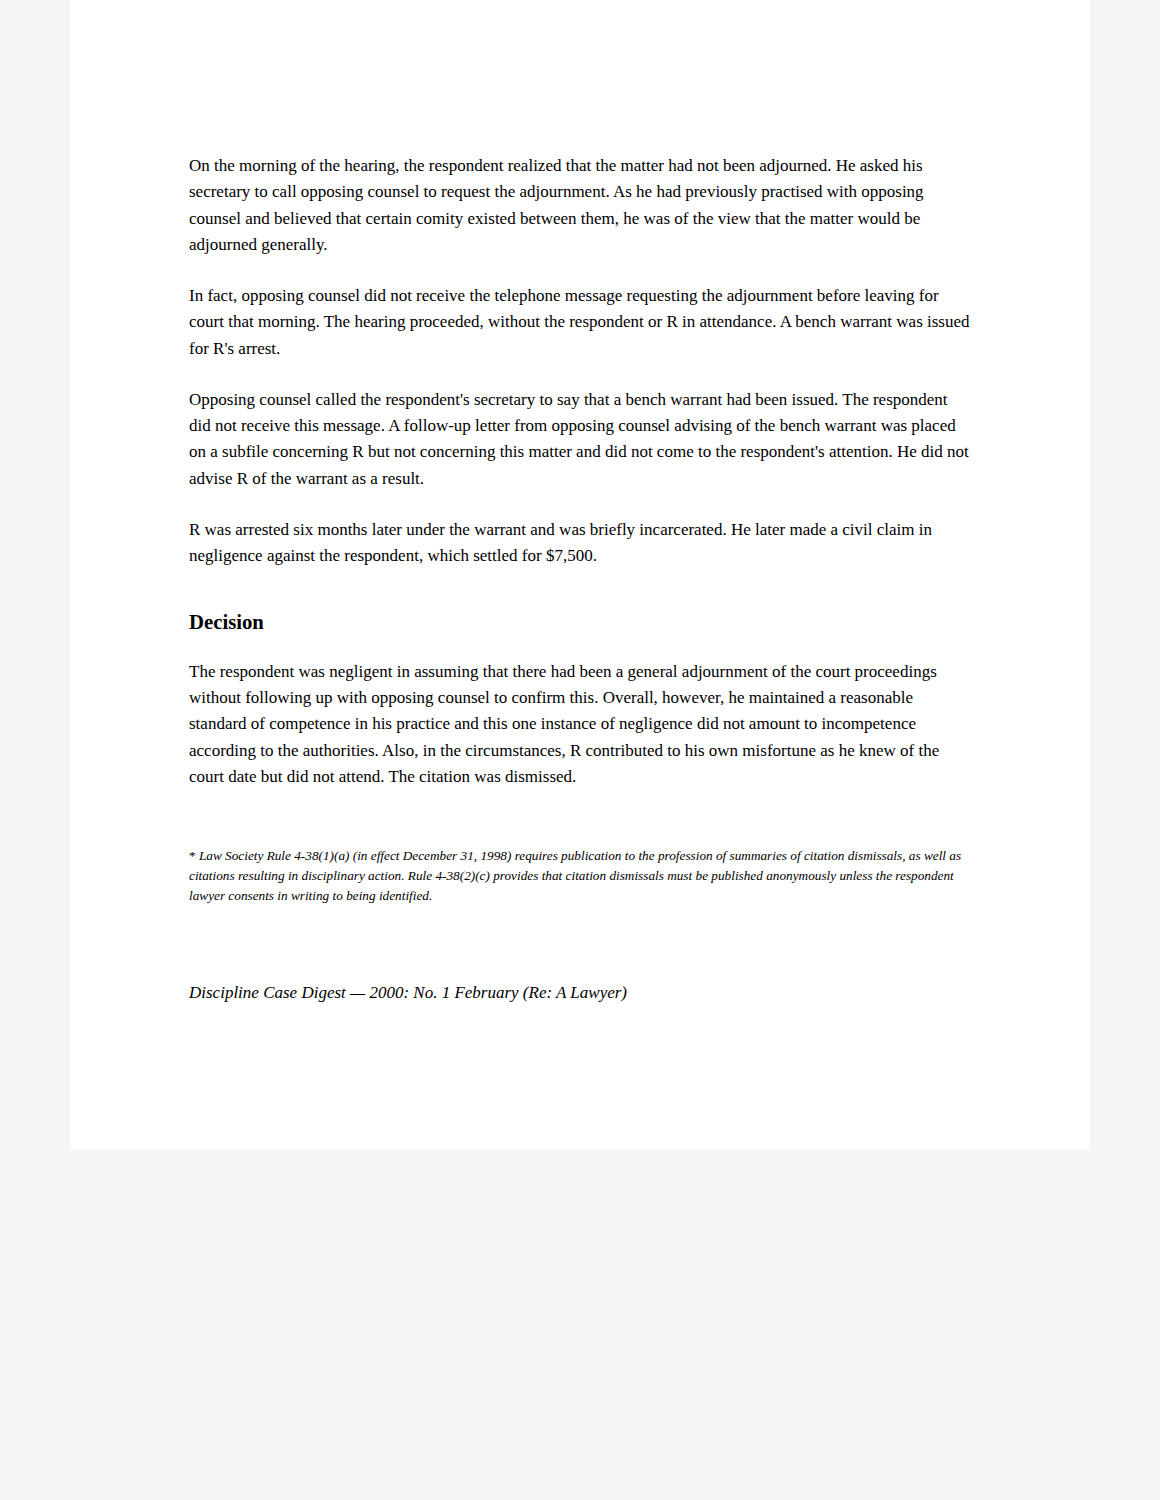On the morning of the hearing, the respondent realized that the matter had not been adjourned. He asked his secretary to call opposing counsel to request the adjournment. As he had previously practised with opposing counsel and believed that certain comity existed between them, he was of the view that the matter would be adjourned generally.
In fact, opposing counsel did not receive the telephone message requesting the adjournment before leaving for court that morning. The hearing proceeded, without the respondent or R in attendance. A bench warrant was issued for R's arrest.
Opposing counsel called the respondent's secretary to say that a bench warrant had been issued. The respondent did not receive this message. A follow-up letter from opposing counsel advising of the bench warrant was placed on a subfile concerning R but not concerning this matter and did not come to the respondent's attention. He did not advise R of the warrant as a result.
R was arrested six months later under the warrant and was briefly incarcerated. He later made a civil claim in negligence against the respondent, which settled for $7,500.
Decision
The respondent was negligent in assuming that there had been a general adjournment of the court proceedings without following up with opposing counsel to confirm this. Overall, however, he maintained a reasonable standard of competence in his practice and this one instance of negligence did not amount to incompetence according to the authorities. Also, in the circumstances, R contributed to his own misfortune as he knew of the court date but did not attend. The citation was dismissed.
* Law Society Rule 4-38(1)(a) (in effect December 31, 1998) requires publication to the profession of summaries of citation dismissals, as well as citations resulting in disciplinary action. Rule 4-38(2)(c) provides that citation dismissals must be published anonymously unless the respondent lawyer consents in writing to being identified.
Discipline Case Digest — 2000: No. 1 February (Re: A Lawyer)